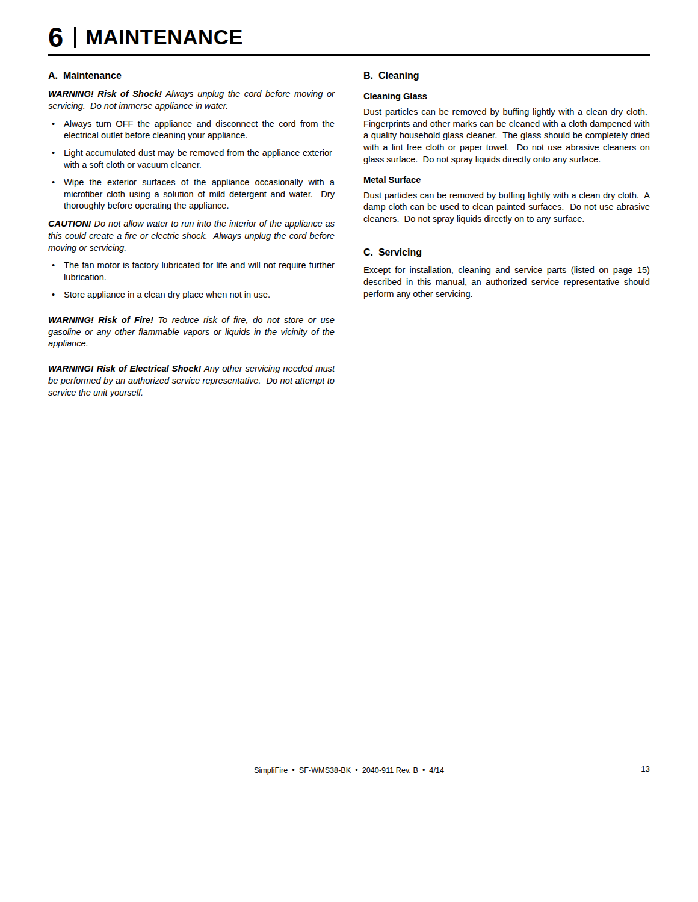6
MAINTENANCE
A. Maintenance
WARNING! Risk of Shock! Always unplug the cord before moving or servicing. Do not immerse appliance in water.
Always turn OFF the appliance and disconnect the cord from the electrical outlet before cleaning your appliance.
Light accumulated dust may be removed from the appliance exterior with a soft cloth or vacuum cleaner.
Wipe the exterior surfaces of the appliance occasionally with a microfiber cloth using a solution of mild detergent and water. Dry thoroughly before operating the appliance.
CAUTION! Do not allow water to run into the interior of the appliance as this could create a fire or electric shock. Always unplug the cord before moving or servicing.
The fan motor is factory lubricated for life and will not require further lubrication.
Store appliance in a clean dry place when not in use.
WARNING! Risk of Fire! To reduce risk of fire, do not store or use gasoline or any other flammable vapors or liquids in the vicinity of the appliance.
WARNING! Risk of Electrical Shock! Any other servicing needed must be performed by an authorized service representative. Do not attempt to service the unit yourself.
B. Cleaning
Cleaning Glass
Dust particles can be removed by buffing lightly with a clean dry cloth. Fingerprints and other marks can be cleaned with a cloth dampened with a quality household glass cleaner. The glass should be completely dried with a lint free cloth or paper towel. Do not use abrasive cleaners on glass surface. Do not spray liquids directly onto any surface.
Metal Surface
Dust particles can be removed by buffing lightly with a clean dry cloth. A damp cloth can be used to clean painted surfaces. Do not use abrasive cleaners. Do not spray liquids directly on to any surface.
C. Servicing
Except for installation, cleaning and service parts (listed on page 15) described in this manual, an authorized service representative should perform any other servicing.
SimpliFire • SF-WMS38-BK • 2040-911 Rev. B • 4/14
13